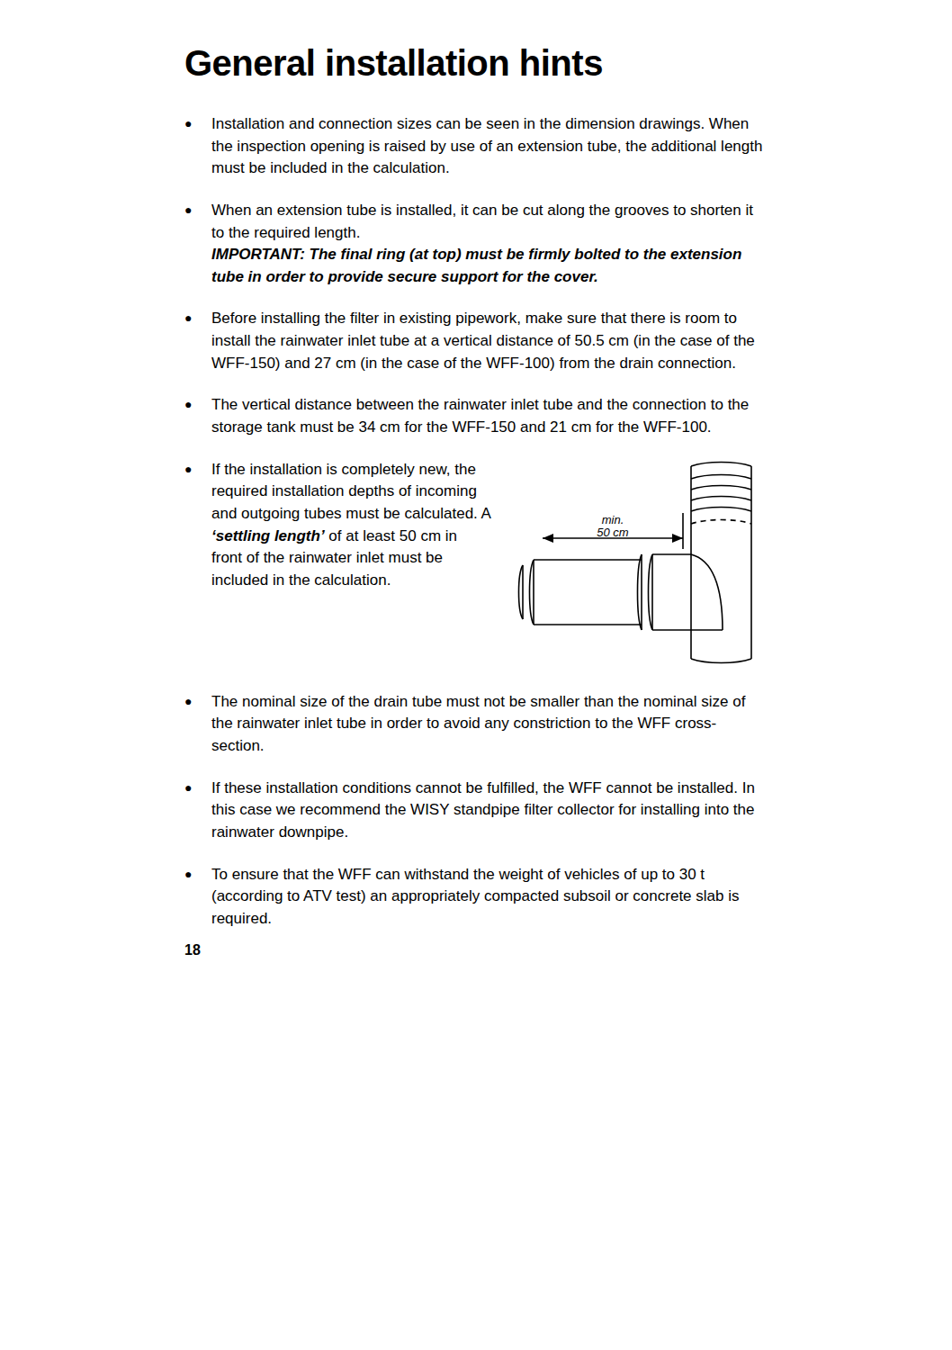General installation hints
Installation and connection sizes can be seen in the dimension drawings. When the inspection opening is raised by use of an extension tube, the additional length must be included in the calculation.
When an extension tube is installed, it can be cut along the grooves to shorten it to the required length.
IMPORTANT: The final ring (at top) must be firmly bolted to the extension tube in order to provide secure support for the cover.
Before installing the filter in existing pipework, make sure that there is room to install the rainwater inlet tube at a vertical distance of 50.5 cm (in the case of the WFF-150) and 27 cm (in the case of the WFF-100) from the drain connection.
The vertical distance between the rainwater inlet tube and the connection to the storage tank must be 34 cm for the WFF-150 and 21 cm for the WFF-100.
min. 50 cm
If the installation is completely new, the required installation depths of incoming and outgoing tubes must be calculated. A ‘settling length’ of at least 50 cm in front of the rainwater inlet must be included in the calculation.
The nominal size of the drain tube must not be smaller than the nominal size of the rainwater inlet tube in order to avoid any constriction to the WFF cross-section.
If these installation conditions cannot be fulfilled, the WFF cannot be installed. In this case we recommend the WISY standpipe filter collector for installing into the rainwater downpipe.
To ensure that the WFF can withstand the weight of vehicles of up to 30 t (according to ATV test) an appropriately compacted subsoil or concrete slab is required.
18